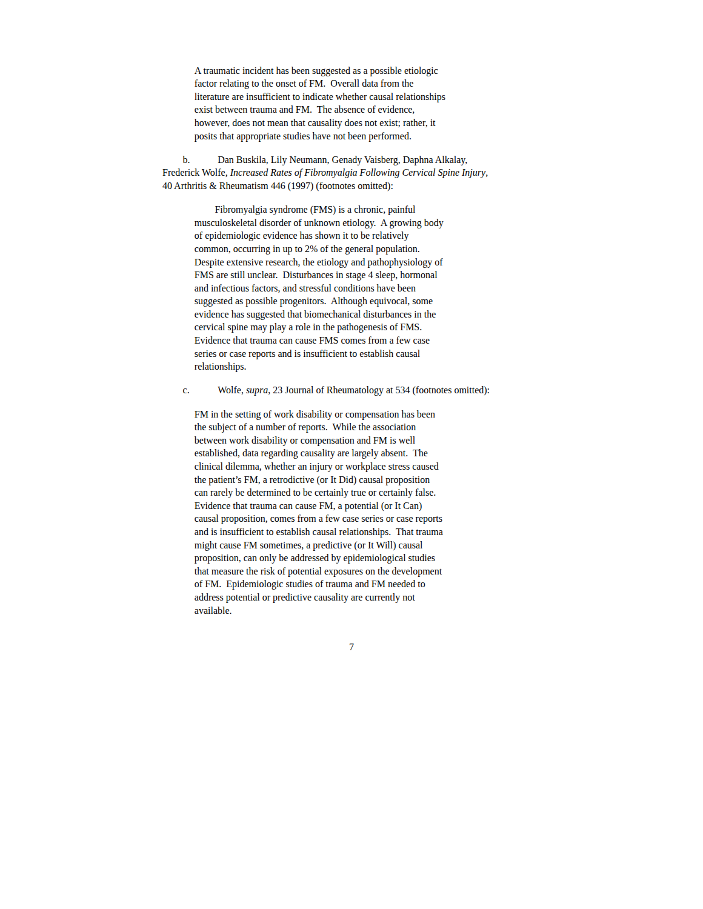A traumatic incident has been suggested as a possible etiologic
factor relating to the onset of FM. Overall data from the
literature are insufficient to indicate whether causal relationships
exist between trauma and FM. The absence of evidence,
however, does not mean that causality does not exist; rather, it
posits that appropriate studies have not been performed.
b. Dan Buskila, Lily Neumann, Genady Vaisberg, Daphna Alkalay,
Frederick Wolfe, Increased Rates of Fibromyalgia Following Cervical Spine Injury,
40 Arthritis & Rheumatism 446 (1997) (footnotes omitted):
Fibromyalgia syndrome (FMS) is a chronic, painful
musculoskeletal disorder of unknown etiology. A growing body
of epidemiologic evidence has shown it to be relatively
common, occurring in up to 2% of the general population.
Despite extensive research, the etiology and pathophysiology of
FMS are still unclear. Disturbances in stage 4 sleep, hormonal
and infectious factors, and stressful conditions have been
suggested as possible progenitors. Although equivocal, some
evidence has suggested that biomechanical disturbances in the
cervical spine may play a role in the pathogenesis of FMS.
Evidence that trauma can cause FMS comes from a few case
series or case reports and is insufficient to establish causal
relationships.
c. Wolfe, supra, 23 Journal of Rheumatology at 534 (footnotes omitted):
FM in the setting of work disability or compensation has been
the subject of a number of reports. While the association
between work disability or compensation and FM is well
established, data regarding causality are largely absent. The
clinical dilemma, whether an injury or workplace stress caused
the patient’s FM, a retrodictive (or It Did) causal proposition
can rarely be determined to be certainly true or certainly false.
Evidence that trauma can cause FM, a potential (or It Can)
causal proposition, comes from a few case series or case reports
and is insufficient to establish causal relationships. That trauma
might cause FM sometimes, a predictive (or It Will) causal
proposition, can only be addressed by epidemiological studies
that measure the risk of potential exposures on the development
of FM. Epidemiologic studies of trauma and FM needed to
address potential or predictive causality are currently not
available.
7